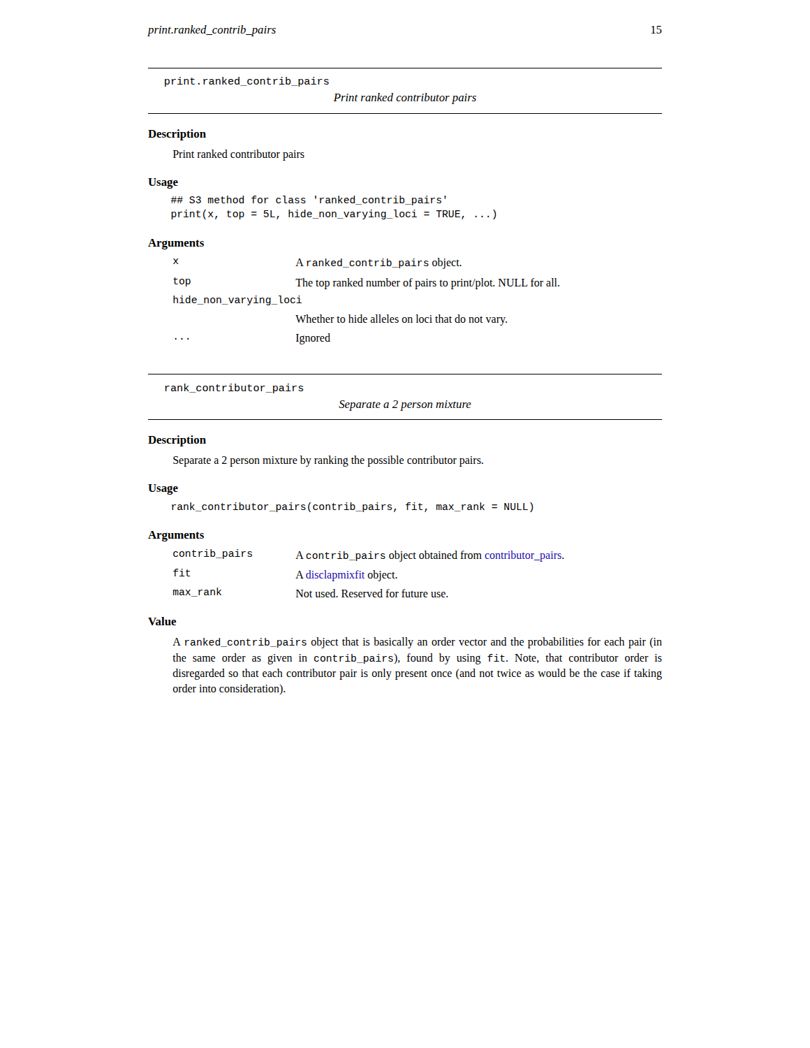print.ranked_contrib_pairs 15
print.ranked_contrib_pairs
Print ranked contributor pairs
Description
Print ranked contributor pairs
Usage
## S3 method for class 'ranked_contrib_pairs'
print(x, top = 5L, hide_non_varying_loci = TRUE, ...)
Arguments
x
A ranked_contrib_pairs object.
top
The top ranked number of pairs to print/plot. NULL for all.
hide_non_varying_loci
Whether to hide alleles on loci that do not vary.
...
Ignored
rank_contributor_pairs
Separate a 2 person mixture
Description
Separate a 2 person mixture by ranking the possible contributor pairs.
Usage
rank_contributor_pairs(contrib_pairs, fit, max_rank = NULL)
Arguments
contrib_pairs
A contrib_pairs object obtained from contributor_pairs.
fit
A disclapmixfit object.
max_rank
Not used. Reserved for future use.
Value
A ranked_contrib_pairs object that is basically an order vector and the probabilities for each pair (in the same order as given in contrib_pairs), found by using fit. Note, that contributor order is disregarded so that each contributor pair is only present once (and not twice as would be the case if taking order into consideration).